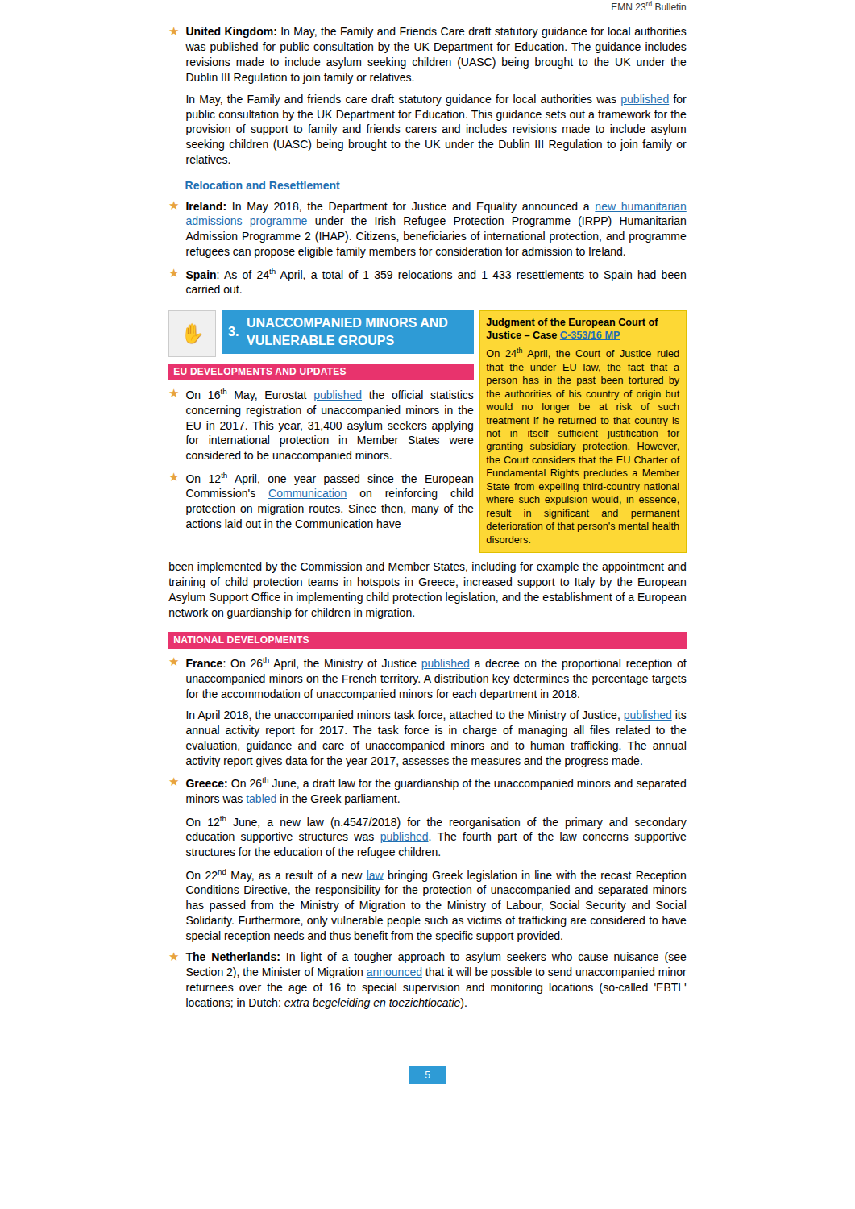EMN 23rd Bulletin
★
United Kingdom: In May, the Family and Friends Care draft statutory guidance for local authorities was published for public consultation by the UK Department for Education. The guidance includes revisions made to include asylum seeking children (UASC) being brought to the UK under the Dublin III Regulation to join family or relatives.
In May, the Family and friends care draft statutory guidance for local authorities was published for public consultation by the UK Department for Education. This guidance sets out a framework for the provision of support to family and friends carers and includes revisions made to include asylum seeking children (UASC) being brought to the UK under the Dublin III Regulation to join family or relatives.
Relocation and Resettlement
★
Ireland: In May 2018, the Department for Justice and Equality announced a new humanitarian admissions programme under the Irish Refugee Protection Programme (IRPP) Humanitarian Admission Programme 2 (IHAP). Citizens, beneficiaries of international protection, and programme refugees can propose eligible family members for consideration for admission to Ireland.
★
Spain: As of 24th April, a total of 1 359 relocations and 1 433 resettlements to Spain had been carried out.
✋
3. UNACCOMPANIED MINORS AND VULNERABLE GROUPS
EU DEVELOPMENTS AND UPDATES
★
On 16th May, Eurostat published the official statistics concerning registration of unaccompanied minors in the EU in 2017. This year, 31,400 asylum seekers applying for international protection in Member States were considered to be unaccompanied minors.
★
On 12th April, one year passed since the European Commission's Communication on reinforcing child protection on migration routes. Since then, many of the actions laid out in the Communication have
Judgment of the European Court of Justice – Case C-353/16 MP
On 24th April, the Court of Justice ruled that the under EU law, the fact that a person has in the past been tortured by the authorities of his country of origin but would no longer be at risk of such treatment if he returned to that country is not in itself sufficient justification for granting subsidiary protection. However, the Court considers that the EU Charter of Fundamental Rights precludes a Member State from expelling third-country national where such expulsion would, in essence, result in significant and permanent deterioration of that person's mental health disorders.
been implemented by the Commission and Member States, including for example the appointment and training of child protection teams in hotspots in Greece, increased support to Italy by the European Asylum Support Office in implementing child protection legislation, and the establishment of a European network on guardianship for children in migration.
NATIONAL DEVELOPMENTS
★
France: On 26th April, the Ministry of Justice published a decree on the proportional reception of unaccompanied minors on the French territory. A distribution key determines the percentage targets for the accommodation of unaccompanied minors for each department in 2018.
In April 2018, the unaccompanied minors task force, attached to the Ministry of Justice, published its annual activity report for 2017. The task force is in charge of managing all files related to the evaluation, guidance and care of unaccompanied minors and to human trafficking. The annual activity report gives data for the year 2017, assesses the measures and the progress made.
★
Greece: On 26th June, a draft law for the guardianship of the unaccompanied minors and separated minors was tabled in the Greek parliament.
On 12th June, a new law (n.4547/2018) for the reorganisation of the primary and secondary education supportive structures was published. The fourth part of the law concerns supportive structures for the education of the refugee children.
On 22nd May, as a result of a new law bringing Greek legislation in line with the recast Reception Conditions Directive, the responsibility for the protection of unaccompanied and separated minors has passed from the Ministry of Migration to the Ministry of Labour, Social Security and Social Solidarity. Furthermore, only vulnerable people such as victims of trafficking are considered to have special reception needs and thus benefit from the specific support provided.
★
The Netherlands: In light of a tougher approach to asylum seekers who cause nuisance (see Section 2), the Minister of Migration announced that it will be possible to send unaccompanied minor returnees over the age of 16 to special supervision and monitoring locations (so-called 'EBTL' locations; in Dutch: extra begeleiding en toezichtlocatie).
5